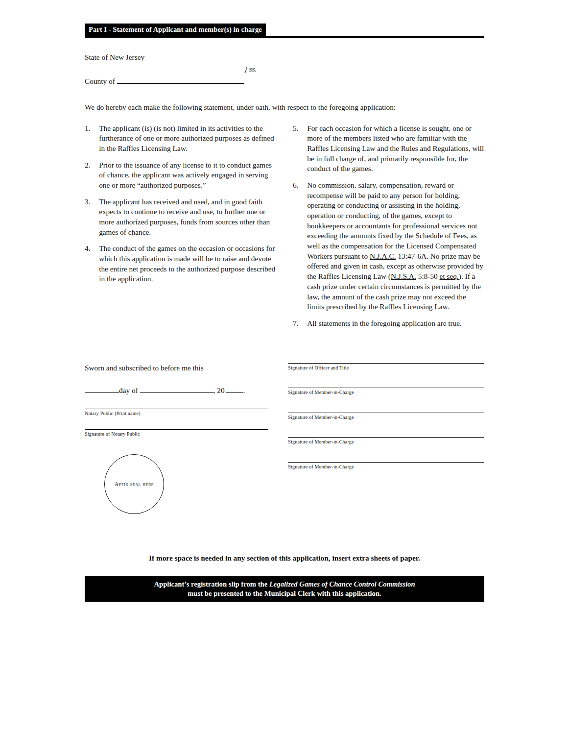Part I - Statement of Applicant and member(s) in charge
| State of New Jersey | |
| | } ss. |
| County of | |
We do hereby each make the following statement, under oath, with respect to the foregoing application:
The applicant (is) (is not) limited in its activities to the furtherance of one or more authorized purposes as defined in the Raffles Licensing Law.
Prior to the issuance of any license to it to conduct games of chance, the applicant was actively engaged in serving one or more “authorized purposes,”
The applicant has received and used, and in good faith expects to continue to receive and use, to further one or more authorized purposes, funds from sources other than games of chance.
The conduct of the games on the occasion or occasions for which this application is made will be to raise and devote the entire net proceeds to the authorized purpose described in the application.
For each occasion for which a license is sought, one or more of the members listed who are familiar with the Raffles Licensing Law and the Rules and Regulations, will be in full charge of, and primarily responsible for, the conduct of the games.
No commission, salary, compensation, reward or recompense will be paid to any person for holding, operating or conducting or assisting in the holding, operation or conducting, of the games, except to bookkeepers or accountants for professional services not exceeding the amounts fixed by the Schedule of Fees, as well as the compensation for the Licensed Compensated Workers pursuant to N.J.A.C. 13:47-6A. No prize may be offered and given in cash, except as otherwise provided by the Raffles Licensing Law (N.J.S.A. 5:8-50 et seq.). If a cash prize under certain circumstances is permitted by the law, the amount of the cash prize may not exceed the limits prescribed by the Raffles Licensing Law.
All statements in the foregoing application are true.
Sworn and subscribed to before me this
day of , 20 .
Notary Public (Print name)
Signature of Notary Public
Affix seal here
Signature of Officer and Title
Signature of Member-in-Charge
Signature of Member-in-Charge
Signature of Member-in-Charge
Signature of Member-in-Charge
If more space is needed in any section of this application, insert extra sheets of paper.
Applicant’s registration slip from the Legalized Games of Chance Control Commission
must be presented to the Municipal Clerk with this application.